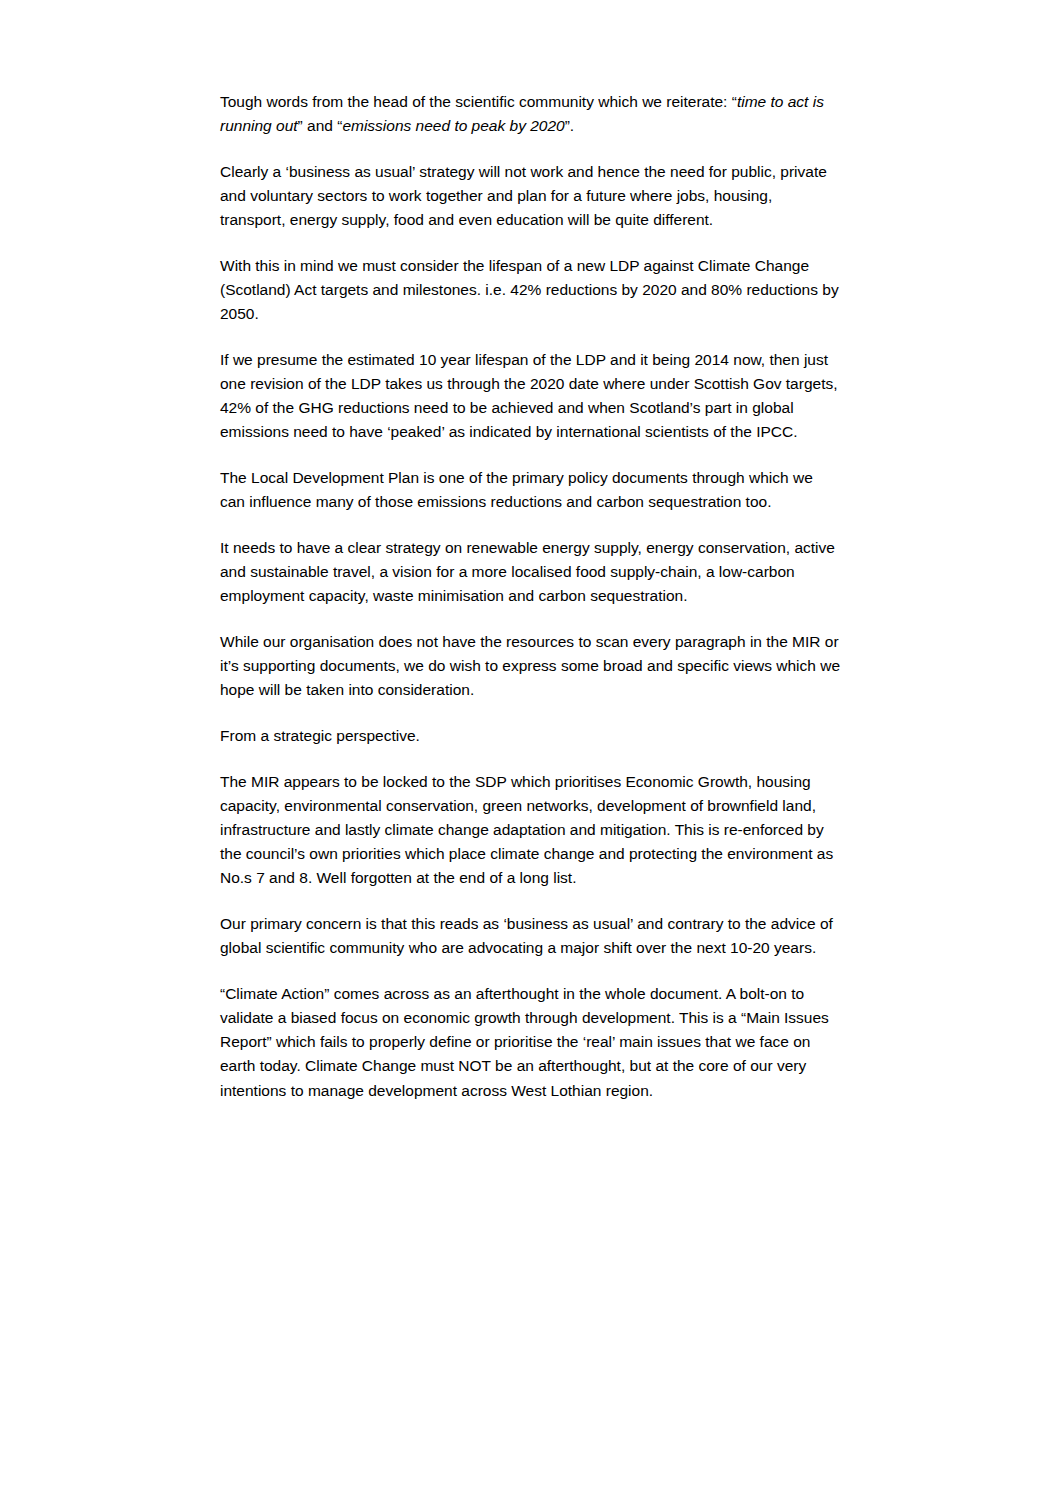Tough words from the head of the scientific community which we reiterate: “time to act is running out” and “emissions need to peak by 2020”.
Clearly a ‘business as usual’ strategy will not work and hence the need for public, private and voluntary sectors to work together and plan for a future where jobs, housing, transport, energy supply, food and even education will be quite different.
With this in mind we must consider the lifespan of a new LDP against Climate Change (Scotland) Act targets and milestones. i.e. 42% reductions by 2020 and 80% reductions by 2050.
If we presume the estimated 10 year lifespan of the LDP and it being 2014 now, then just one revision of the LDP takes us through the 2020 date where under Scottish Gov targets, 42% of the GHG reductions need to be achieved and when Scotland’s part in global emissions need to have ‘peaked’ as indicated by international scientists of the IPCC.
The Local Development Plan is one of the primary policy documents through which we can influence many of those emissions reductions and carbon sequestration too.
It needs to have a clear strategy on renewable energy supply, energy conservation, active and sustainable travel, a vision for a more localised food supply-chain, a low-carbon employment capacity, waste minimisation and carbon sequestration.
While our organisation does not have the resources to scan every paragraph in the MIR or it’s supporting documents, we do wish to express some broad and specific views which we hope will be taken into consideration.
From a strategic perspective.
The MIR appears to be locked to the SDP which prioritises Economic Growth, housing capacity, environmental conservation, green networks, development of brownfield land, infrastructure and lastly climate change adaptation and mitigation. This is re-enforced by the council’s own priorities which place climate change and protecting the environment as No.s 7 and 8. Well forgotten at the end of a long list.
Our primary concern is that this reads as ‘business as usual’ and contrary to the advice of global scientific community who are advocating a major shift over the next 10-20 years.
“Climate Action” comes across as an afterthought in the whole document. A bolt-on to validate a biased focus on economic growth through development. This is a “Main Issues Report” which fails to properly define or prioritise the ‘real’ main issues that we face on earth today. Climate Change must NOT be an afterthought, but at the core of our very intentions to manage development across West Lothian region.